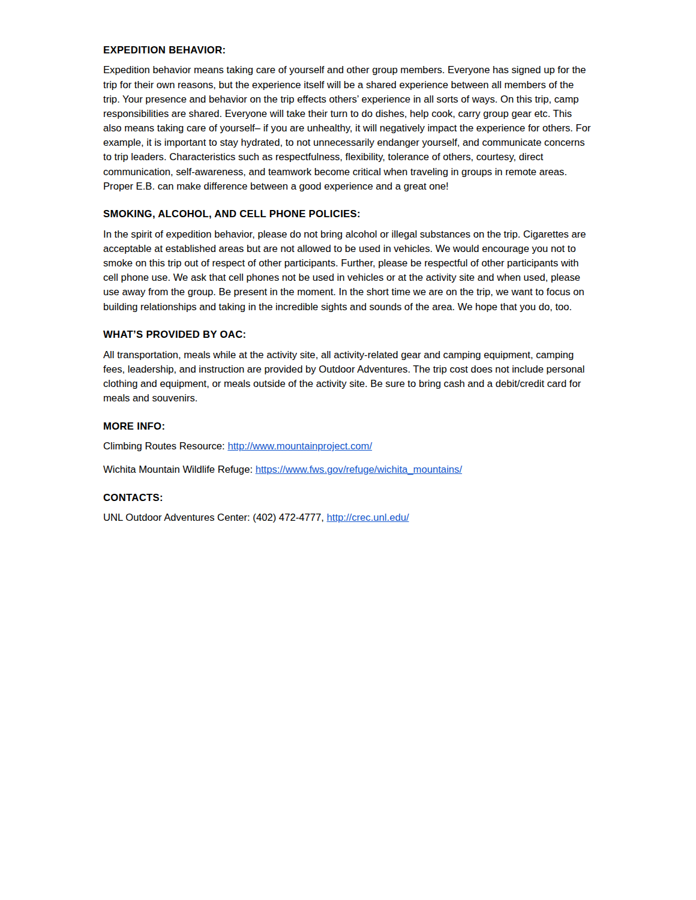EXPEDITION BEHAVIOR:
Expedition behavior means taking care of yourself and other group members. Everyone has signed up for the trip for their own reasons, but the experience itself will be a shared experience between all members of the trip. Your presence and behavior on the trip effects others’ experience in all sorts of ways. On this trip, camp responsibilities are shared. Everyone will take their turn to do dishes, help cook, carry group gear etc. This also means taking care of yourself– if you are unhealthy, it will negatively impact the experience for others. For example, it is important to stay hydrated, to not unnecessarily endanger yourself, and communicate concerns to trip leaders. Characteristics such as respectfulness, flexibility, tolerance of others, courtesy, direct communication, self-awareness, and teamwork become critical when traveling in groups in remote areas. Proper E.B. can make difference between a good experience and a great one!
SMOKING, ALCOHOL, AND CELL PHONE POLICIES:
In the spirit of expedition behavior, please do not bring alcohol or illegal substances on the trip. Cigarettes are acceptable at established areas but are not allowed to be used in vehicles. We would encourage you not to smoke on this trip out of respect of other participants. Further, please be respectful of other participants with cell phone use. We ask that cell phones not be used in vehicles or at the activity site and when used, please use away from the group. Be present in the moment. In the short time we are on the trip, we want to focus on building relationships and taking in the incredible sights and sounds of the area. We hope that you do, too.
WHAT’S PROVIDED BY OAC:
All transportation, meals while at the activity site, all activity-related gear and camping equipment, camping fees, leadership, and instruction are provided by Outdoor Adventures. The trip cost does not include personal clothing and equipment, or meals outside of the activity site. Be sure to bring cash and a debit/credit card for meals and souvenirs.
MORE INFO:
Climbing Routes Resource: http://www.mountainproject.com/
Wichita Mountain Wildlife Refuge: https://www.fws.gov/refuge/wichita_mountains/
CONTACTS:
UNL Outdoor Adventures Center: (402) 472-4777, http://crec.unl.edu/